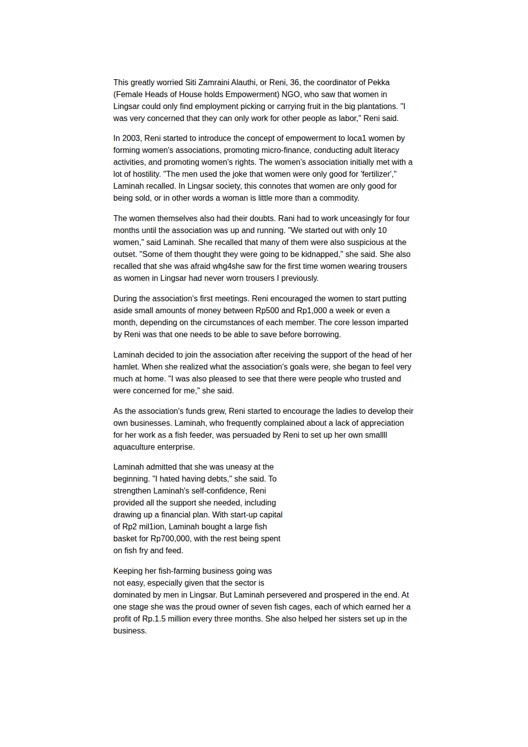This greatly worried Siti Zamraini Alauthi, or Reni, 36, the coordinator of Pekka (Female Heads of House holds Empowerment) NGO, who saw that women in Lingsar could only find employment picking or carrying fruit in the big plantations. "I was very concerned that they can only work for other people as labor," Reni said.
In 2003, Reni started to introduce the concept of empowerment to loca1 women by forming women's associations, promoting micro-finance, conducting adult literacy activities, and promoting women's rights. The women's association initially met with a lot of hostility. "The men used the joke that women were only good for 'fertilizer'," Laminah recalled. In Lingsar society, this connotes that women are only good for being sold, or in other words a woman is little more than a commodity.
The women themselves also had their doubts. Rani had to work unceasingly for four months until the association was up and running. "We started out with only 10 women," said Laminah. She recalled that many of them were also suspicious at the outset. "Some of them thought they were going to be kidnapped," she said. She also recalled that she was afraid whg4she saw for the first time women wearing trousers as women in Lingsar had never worn trousers I previously.
During the association's first meetings. Reni encouraged the women to start putting aside small amounts of money between Rp500 and Rp1,000 a week or even a month, depending on the circumstances of each member. The core lesson imparted by Reni was that one needs to be able to save before borrowing.
Laminah decided to join the association after receiving the support of the head of her hamlet. When she realized what the association's goals were, she began to feel very much at home. "I was also pleased to see that there were people who trusted and were concerned for me," she said.
As the association's funds grew, Reni started to encourage the ladies to develop their own businesses. Laminah, who frequently complained about a lack of appreciation for her work as a fish feeder, was persuaded by Reni to set up her own smallll aquaculture enterprise.
Laminah admitted that she was uneasy at the beginning. "I hated having debts," she said. To strengthen Laminah's self-confidence, Reni provided all the support she needed, including drawing up a financial plan. With start-up capital of Rp2 mil1ion, Laminah bought a large fish basket for Rp700,000, with the rest being spent on fish fry and feed.
Keeping her fish-farming business going was not easy, especially given that the sector is dominated by men in Lingsar. But Laminah persevered and prospered in the end. At one stage she was the proud owner of seven fish cages, each of which earned her a profit of Rp.1.5 million every three months. She also helped her sisters set up in the business.